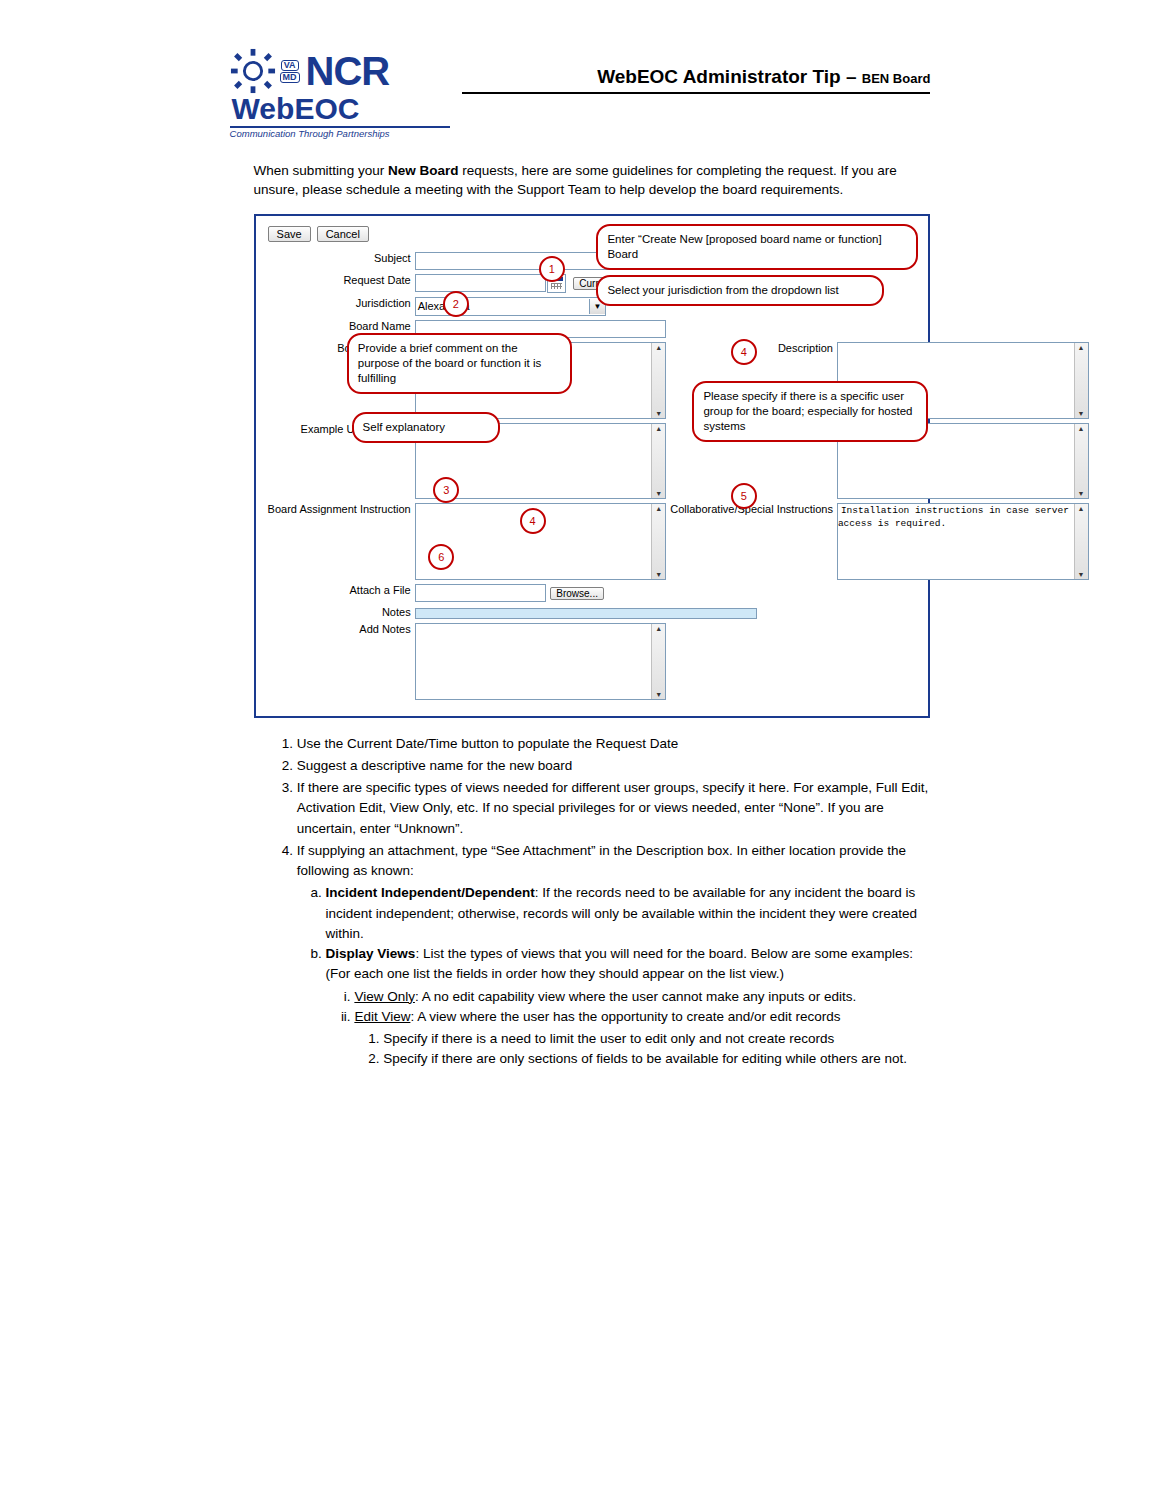VA MD
NCR
WebEOC
Communication Through Partnerships
WebEOC Administrator Tip – BEN Board
When submitting your New Board requests, here are some guidelines for completing the request. If you are unsure, please schedule a meeting with the Support Team to help develop the board requirements.
Save Cancel
| Subject | |
| Request Date | Current Date/Time |
| Jurisdiction | Alexandria ▼ |
| Board Name | |
| Board Purpose | ▲ ▼ | Description | ▲ ▼ |
| Example Use of Board | ▲ ▼ | Identify Users for this Board | ▲ ▼ |
| Board Assignment Instruction | ▲ ▼ | Collaborative/Special Instructions | Installation instructions in case server access is required. ▲ ▼ |
| Attach a File | Browse... |
| Notes | |
| Add Notes | ▲ ▼ |
Enter “Create New [proposed board name or function] Board
Select your jurisdiction from the dropdown list
Provide a brief comment on the purpose of the board or function it is fulfilling
Self explanatory
Please specify if there is a specific user group for the board; especially for hosted systems
1 2 3 4 4 5 6
Use the Current Date/Time button to populate the Request Date
Suggest a descriptive name for the new board
If there are specific types of views needed for different user groups, specify it here. For example, Full Edit, Activation Edit, View Only, etc. If no special privileges for or views needed, enter “None”. If you are uncertain, enter “Unknown”.
If supplying an attachment, type “See Attachment” in the Description box. In either location provide the following as known:
Incident Independent/Dependent: If the records need to be available for any incident the board is incident independent; otherwise, records will only be available within the incident they were created within.
Display Views: List the types of views that you will need for the board. Below are some examples: (For each one list the fields in order how they should appear on the list view.)
View Only: A no edit capability view where the user cannot make any inputs or edits.
Edit View: A view where the user has the opportunity to create and/or edit records
Specify if there is a need to limit the user to edit only and not create records
Specify if there are only sections of fields to be available for editing while others are not.